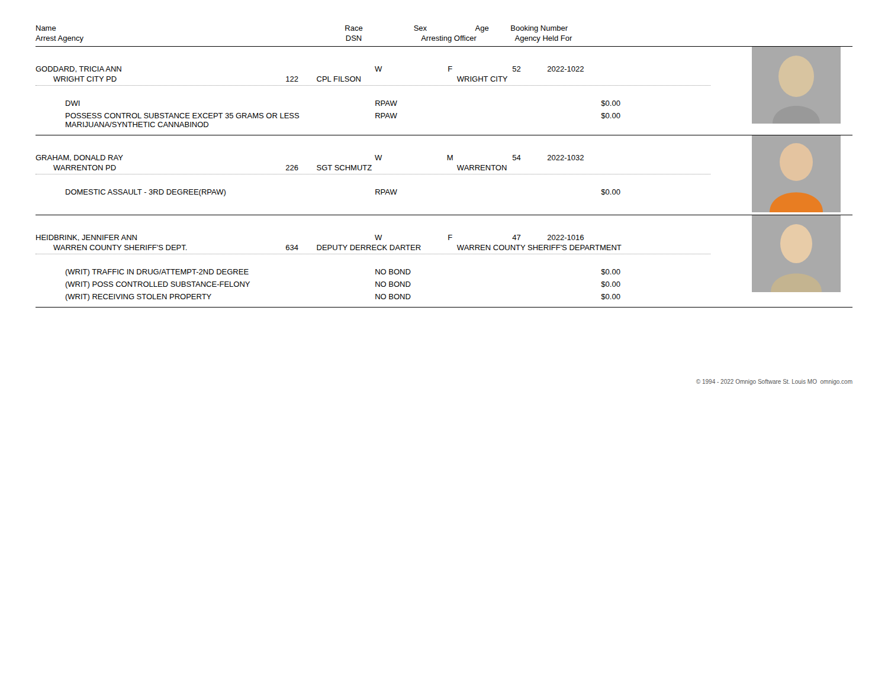| Name | Race | Sex | Age | Booking Number | |
| Arrest Agency | DSN | Arresting Officer | Agency Held For | |
| / GODDARD, TRICIA ANN / W / F / 52 / 2022-1022 / / WRIGHT CITY PD / 122 / CPL FILSON / WRIGHT CITY / / DWI / RPAW / $0.00 / / POSSESS CONTROL SUBSTANCE EXCEPT 35 GRAMS OR LESS MARIJUANA/SYNTHETIC CANNABINOD / RPAW / $0.00 / | |
| / GRAHAM, DONALD RAY / W / M / 54 / 2022-1032 / / WARRENTON PD / 226 / SGT SCHMUTZ / WARRENTON / / DOMESTIC ASSAULT - 3RD DEGREE(RPAW) / RPAW / $0.00 / | |
| / HEIDBRINK, JENNIFER ANN / W / F / 47 / 2022-1016 / / WARREN COUNTY SHERIFF'S DEPT. / 634 / DEPUTY DERRECK DARTER / WARREN COUNTY SHERIFF'S DEPARTMENT / / (WRIT) TRAFFIC IN DRUG/ATTEMPT-2ND DEGREE / NO BOND / $0.00 / / (WRIT) POSS CONTROLLED SUBSTANCE-FELONY / NO BOND / $0.00 / / (WRIT) RECEIVING STOLEN PROPERTY / NO BOND / $0.00 / | |
© 1994 - 2022 Omnigo Software St. Louis MO omnigo.com